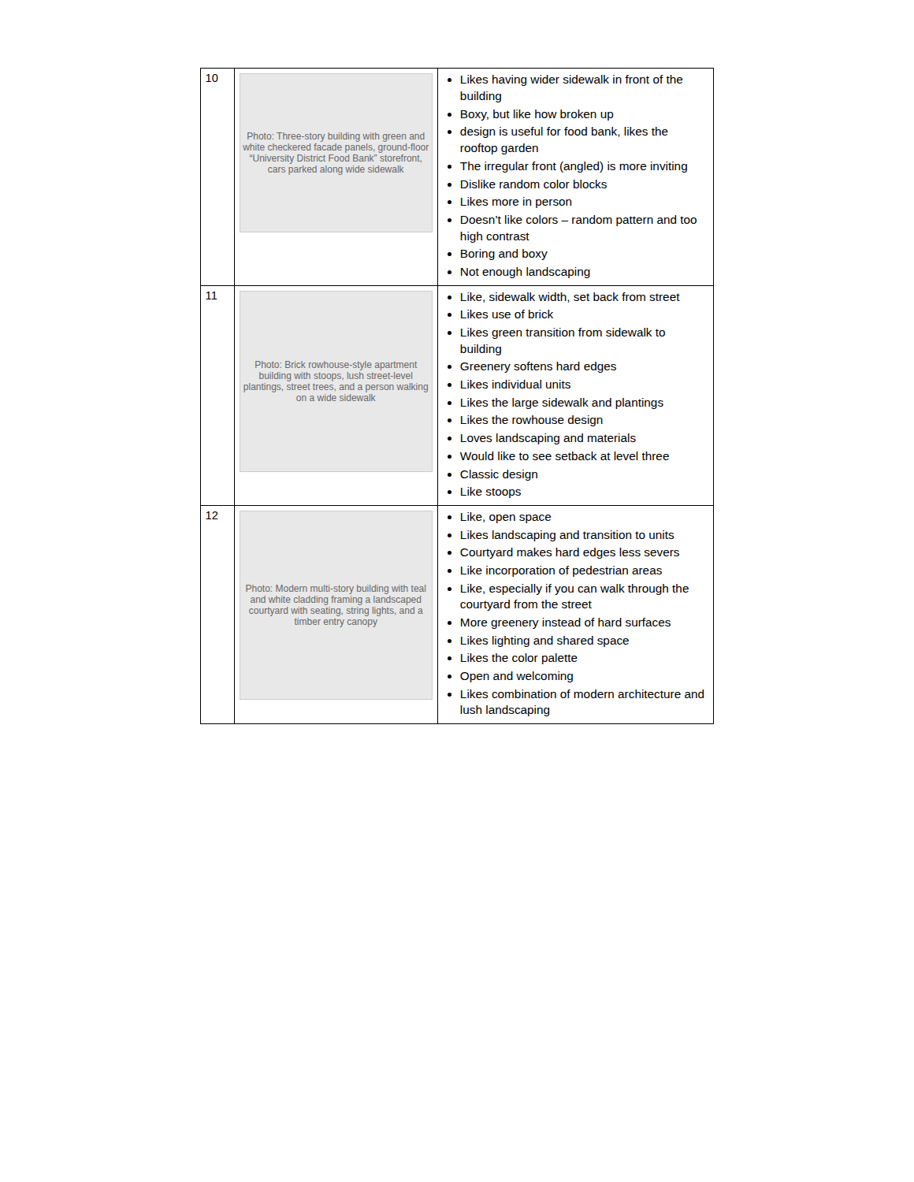| 10 | Photo: Three-story building with green and white checkered facade panels, ground-floor “University District Food Bank” storefront, cars parked along wide sidewalk | Likes having wider sidewalk in front of the building Boxy, but like how broken up design is useful for food bank, likes the rooftop garden The irregular front (angled) is more inviting Dislike random color blocks Likes more in person Doesn’t like colors – random pattern and too high contrast Boring and boxy Not enough landscaping |
| 11 | Photo: Brick rowhouse-style apartment building with stoops, lush street-level plantings, street trees, and a person walking on a wide sidewalk | Like, sidewalk width, set back from street Likes use of brick Likes green transition from sidewalk to building Greenery softens hard edges Likes individual units Likes the large sidewalk and plantings Likes the rowhouse design Loves landscaping and materials Would like to see setback at level three Classic design Like stoops |
| 12 | Photo: Modern multi-story building with teal and white cladding framing a landscaped courtyard with seating, string lights, and a timber entry canopy | Like, open space Likes landscaping and transition to units Courtyard makes hard edges less severs Like incorporation of pedestrian areas Like, especially if you can walk through the courtyard from the street More greenery instead of hard surfaces Likes lighting and shared space Likes the color palette Open and welcoming Likes combination of modern architecture and lush landscaping |